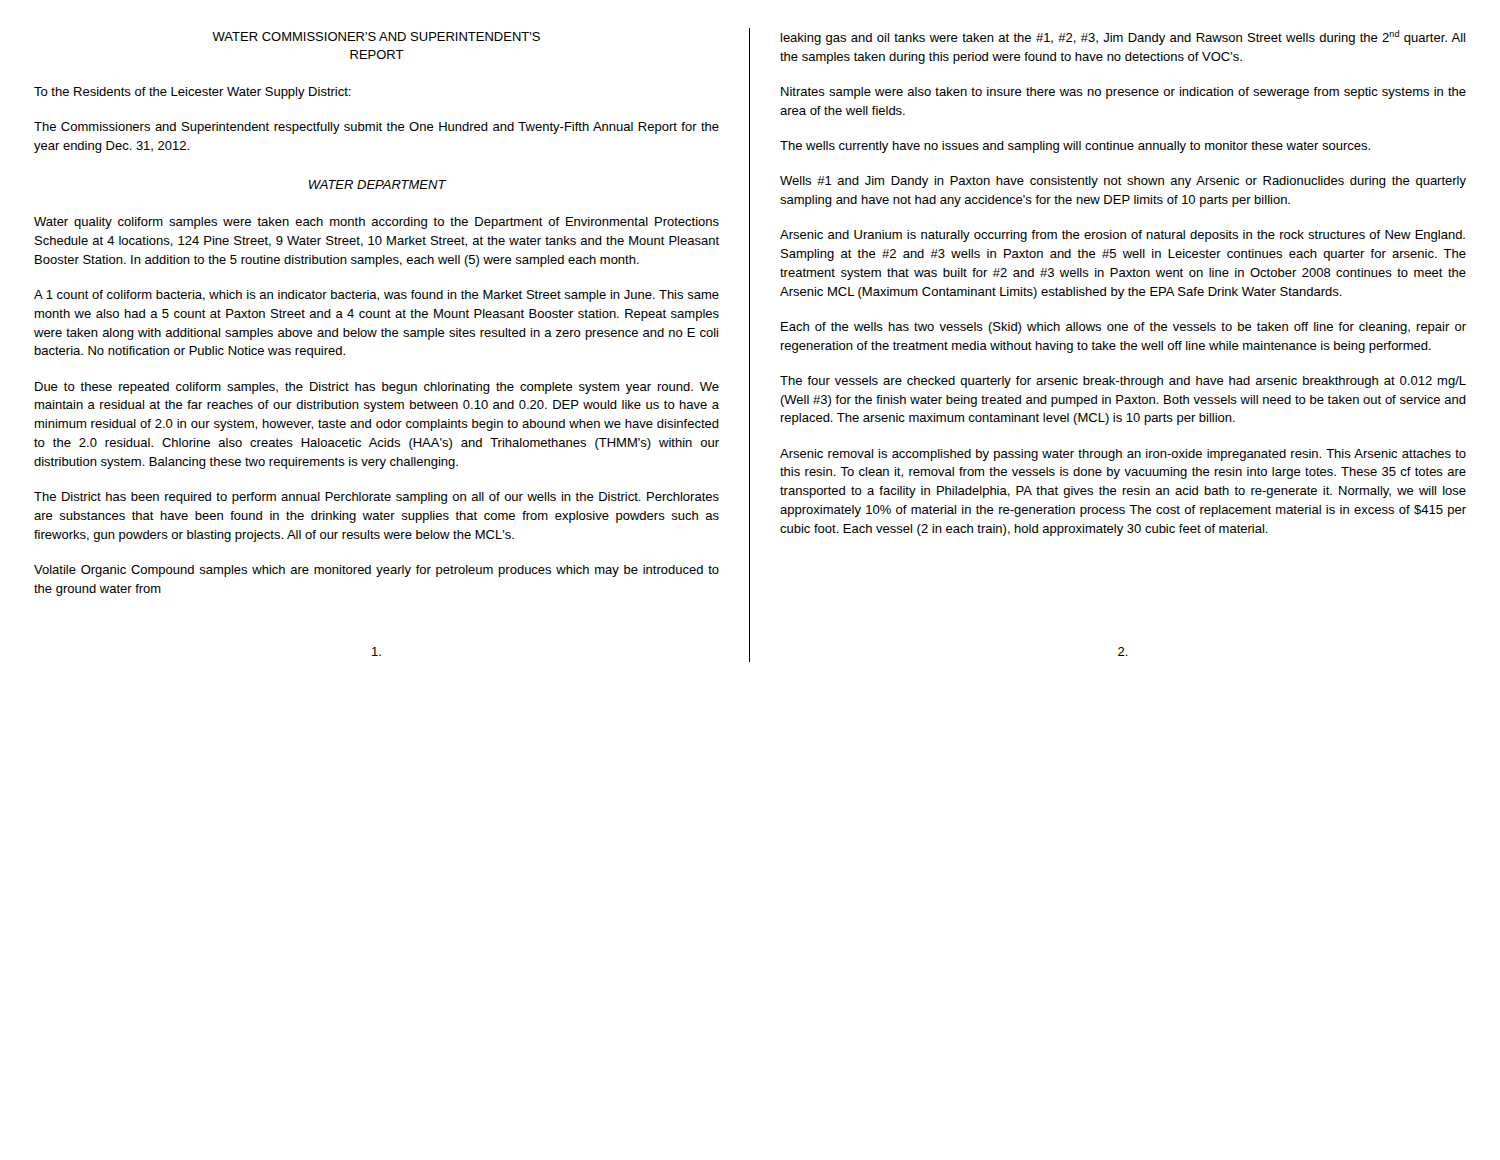WATER COMMISSIONER'S AND SUPERINTENDENT'S
REPORT
To the Residents of the Leicester Water Supply District:
The Commissioners and Superintendent respectfully submit the One Hundred and Twenty-Fifth Annual Report for the year ending Dec. 31, 2012.
WATER DEPARTMENT
Water quality coliform samples were taken each month according to the Department of Environmental Protections Schedule at 4 locations, 124 Pine Street, 9 Water Street, 10 Market Street, at the water tanks and the Mount Pleasant Booster Station. In addition to the 5 routine distribution samples, each well (5) were sampled each month.
A 1 count of coliform bacteria, which is an indicator bacteria, was found in the Market Street sample in June. This same month we also had a 5 count at Paxton Street and a 4 count at the Mount Pleasant Booster station. Repeat samples were taken along with additional samples above and below the sample sites resulted in a zero presence and no E coli bacteria. No notification or Public Notice was required.
Due to these repeated coliform samples, the District has begun chlorinating the complete system year round. We maintain a residual at the far reaches of our distribution system between 0.10 and 0.20. DEP would like us to have a minimum residual of 2.0 in our system, however, taste and odor complaints begin to abound when we have disinfected to the 2.0 residual. Chlorine also creates Haloacetic Acids (HAA's) and Trihalomethanes (THMM's) within our distribution system. Balancing these two requirements is very challenging.
The District has been required to perform annual Perchlorate sampling on all of our wells in the District. Perchlorates are substances that have been found in the drinking water supplies that come from explosive powders such as fireworks, gun powders or blasting projects. All of our results were below the MCL's.
Volatile Organic Compound samples which are monitored yearly for petroleum produces which may be introduced to the ground water from
1.
leaking gas and oil tanks were taken at the #1, #2, #3, Jim Dandy and Rawson Street wells during the 2nd quarter. All the samples taken during this period were found to have no detections of VOC's.
Nitrates sample were also taken to insure there was no presence or indication of sewerage from septic systems in the area of the well fields.
The wells currently have no issues and sampling will continue annually to monitor these water sources.
Wells #1 and Jim Dandy in Paxton have consistently not shown any Arsenic or Radionuclides during the quarterly sampling and have not had any accidence's for the new DEP limits of 10 parts per billion.
Arsenic and Uranium is naturally occurring from the erosion of natural deposits in the rock structures of New England. Sampling at the #2 and #3 wells in Paxton and the #5 well in Leicester continues each quarter for arsenic. The treatment system that was built for #2 and #3 wells in Paxton went on line in October 2008 continues to meet the Arsenic MCL (Maximum Contaminant Limits) established by the EPA Safe Drink Water Standards.
Each of the wells has two vessels (Skid) which allows one of the vessels to be taken off line for cleaning, repair or regeneration of the treatment media without having to take the well off line while maintenance is being performed.
The four vessels are checked quarterly for arsenic break-through and have had arsenic breakthrough at 0.012 mg/L (Well #3) for the finish water being treated and pumped in Paxton. Both vessels will need to be taken out of service and replaced. The arsenic maximum contaminant level (MCL) is 10 parts per billion.
Arsenic removal is accomplished by passing water through an iron-oxide impreganated resin. This Arsenic attaches to this resin. To clean it, removal from the vessels is done by vacuuming the resin into large totes. These 35 cf totes are transported to a facility in Philadelphia, PA that gives the resin an acid bath to re-generate it. Normally, we will lose approximately 10% of material in the re-generation process The cost of replacement material is in excess of $415 per cubic foot. Each vessel (2 in each train), hold approximately 30 cubic feet of material.
2.